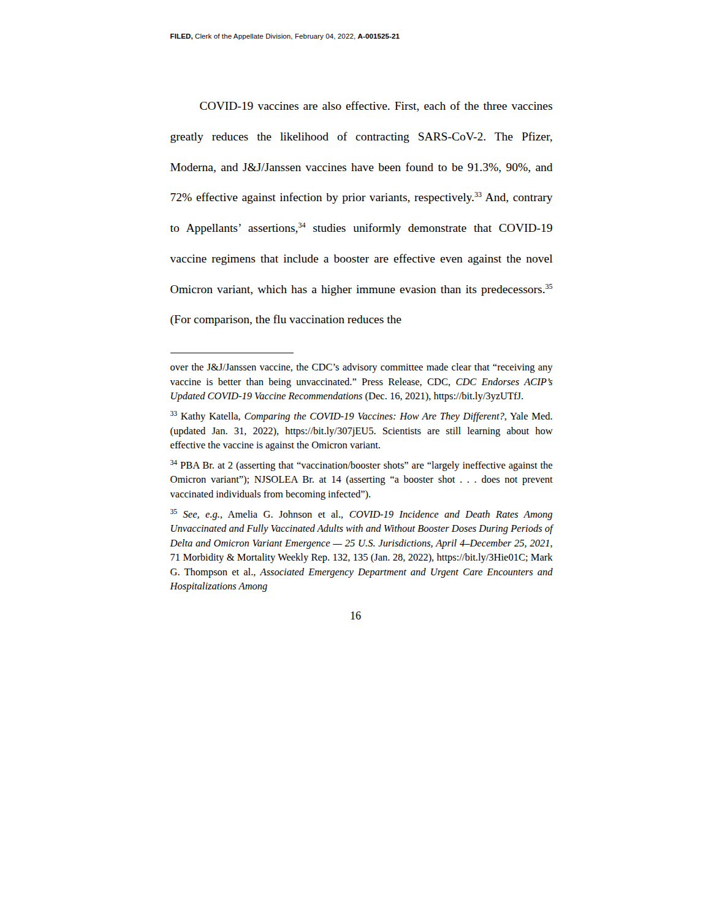FILED, Clerk of the Appellate Division, February 04, 2022, A-001525-21
COVID-19 vaccines are also effective. First, each of the three vaccines greatly reduces the likelihood of contracting SARS-CoV-2. The Pfizer, Moderna, and J&J/Janssen vaccines have been found to be 91.3%, 90%, and 72% effective against infection by prior variants, respectively.33 And, contrary to Appellants’ assertions,34 studies uniformly demonstrate that COVID-19 vaccine regimens that include a booster are effective even against the novel Omicron variant, which has a higher immune evasion than its predecessors.35 (For comparison, the flu vaccination reduces the
over the J&J/Janssen vaccine, the CDC’s advisory committee made clear that “receiving any vaccine is better than being unvaccinated.” Press Release, CDC, CDC Endorses ACIP’s Updated COVID-19 Vaccine Recommendations (Dec. 16, 2021), https://bit.ly/3yzUTfJ.
33 Kathy Katella, Comparing the COVID-19 Vaccines: How Are They Different?, Yale Med. (updated Jan. 31, 2022), https://bit.ly/307jEU5. Scientists are still learning about how effective the vaccine is against the Omicron variant.
34 PBA Br. at 2 (asserting that “vaccination/booster shots” are “largely ineffective against the Omicron variant”); NJSOLEA Br. at 14 (asserting “a booster shot . . . does not prevent vaccinated individuals from becoming infected”).
35 See, e.g., Amelia G. Johnson et al., COVID-19 Incidence and Death Rates Among Unvaccinated and Fully Vaccinated Adults with and Without Booster Doses During Periods of Delta and Omicron Variant Emergence — 25 U.S. Jurisdictions, April 4–December 25, 2021, 71 Morbidity & Mortality Weekly Rep. 132, 135 (Jan. 28, 2022), https://bit.ly/3Hie01C; Mark G. Thompson et al., Associated Emergency Department and Urgent Care Encounters and Hospitalizations Among
16